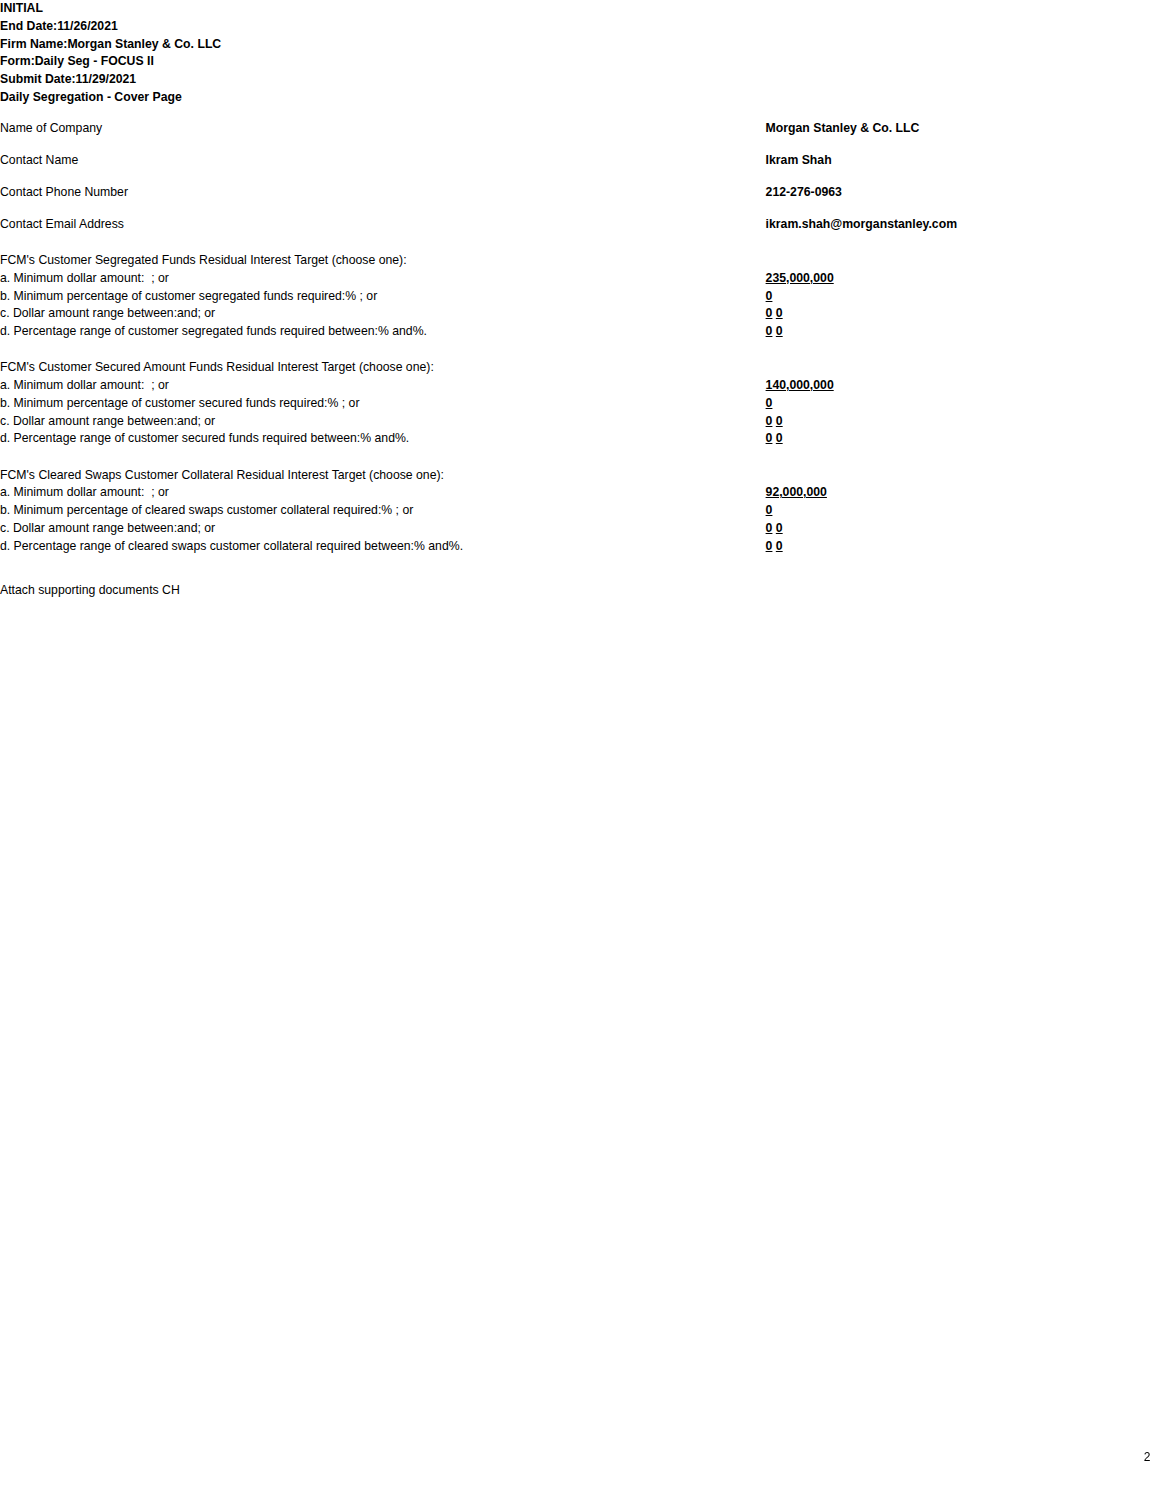INITIAL
End Date:11/26/2021
Firm Name:Morgan Stanley & Co. LLC
Form:Daily Seg - FOCUS II
Submit Date:11/29/2021
Daily Segregation - Cover Page
| Name of Company | Morgan Stanley & Co. LLC |
| Contact Name | Ikram Shah |
| Contact Phone Number | 212-276-0963 |
| Contact Email Address | ikram.shah@morganstanley.com |
| FCM's Customer Segregated Funds Residual Interest Target (choose one): | |
| a. Minimum dollar amount: ; or | 235,000,000 |
| b. Minimum percentage of customer segregated funds required:% ; or | 0 |
| c. Dollar amount range between:and; or | 0 0 |
| d. Percentage range of customer segregated funds required between:% and%. | 0 0 |
| FCM's Customer Secured Amount Funds Residual Interest Target (choose one): | |
| a. Minimum dollar amount: ; or | 140,000,000 |
| b. Minimum percentage of customer secured funds required:% ; or | 0 |
| c. Dollar amount range between:and; or | 0 0 |
| d. Percentage range of customer secured funds required between:% and%. | 0 0 |
| FCM's Cleared Swaps Customer Collateral Residual Interest Target (choose one): | |
| a. Minimum dollar amount: ; or | 92,000,000 |
| b. Minimum percentage of cleared swaps customer collateral required:% ; or | 0 |
| c. Dollar amount range between:and; or | 0 0 |
| d. Percentage range of cleared swaps customer collateral required between:% and%. | 0 0 |
Attach supporting documents CH
2